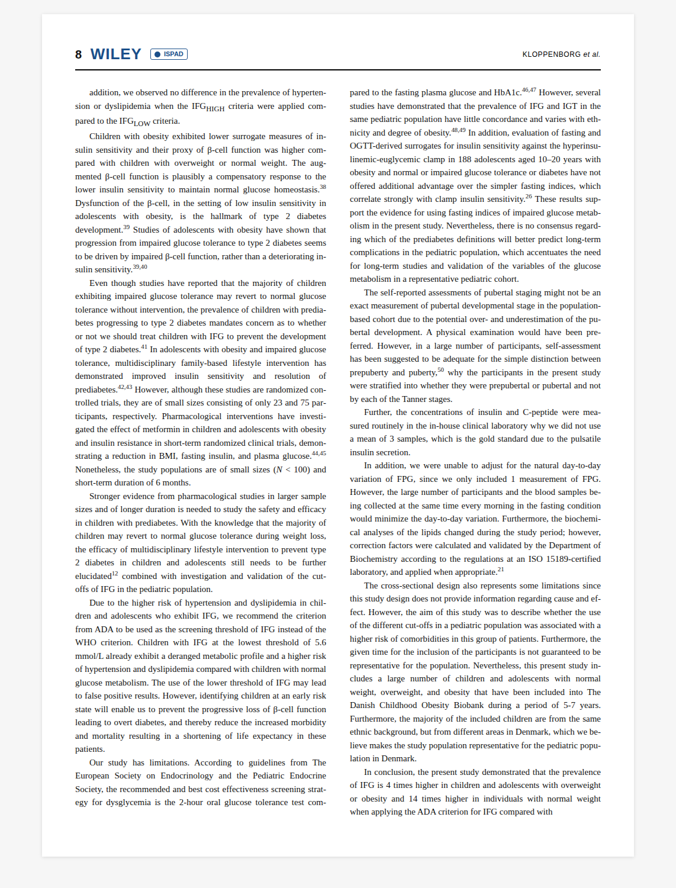8 WILEY ISPAD KLOPPENBORG et al.
addition, we observed no difference in the prevalence of hypertension or dyslipidemia when the IFGHIGH criteria were applied compared to the IFGLOW criteria.
Children with obesity exhibited lower surrogate measures of insulin sensitivity and their proxy of β-cell function was higher compared with children with overweight or normal weight. The augmented β-cell function is plausibly a compensatory response to the lower insulin sensitivity to maintain normal glucose homeostasis.38 Dysfunction of the β-cell, in the setting of low insulin sensitivity in adolescents with obesity, is the hallmark of type 2 diabetes development.39 Studies of adolescents with obesity have shown that progression from impaired glucose tolerance to type 2 diabetes seems to be driven by impaired β-cell function, rather than a deteriorating insulin sensitivity.39,40
Even though studies have reported that the majority of children exhibiting impaired glucose tolerance may revert to normal glucose tolerance without intervention, the prevalence of children with prediabetes progressing to type 2 diabetes mandates concern as to whether or not we should treat children with IFG to prevent the development of type 2 diabetes.41 In adolescents with obesity and impaired glucose tolerance, multidisciplinary family-based lifestyle intervention has demonstrated improved insulin sensitivity and resolution of prediabetes.42,43 However, although these studies are randomized controlled trials, they are of small sizes consisting of only 23 and 75 participants, respectively. Pharmacological interventions have investigated the effect of metformin in children and adolescents with obesity and insulin resistance in short-term randomized clinical trials, demonstrating a reduction in BMI, fasting insulin, and plasma glucose.44,45 Nonetheless, the study populations are of small sizes (N < 100) and short-term duration of 6 months.
Stronger evidence from pharmacological studies in larger sample sizes and of longer duration is needed to study the safety and efficacy in children with prediabetes. With the knowledge that the majority of children may revert to normal glucose tolerance during weight loss, the efficacy of multidisciplinary lifestyle intervention to prevent type 2 diabetes in children and adolescents still needs to be further elucidated12 combined with investigation and validation of the cut-offs of IFG in the pediatric population.
Due to the higher risk of hypertension and dyslipidemia in children and adolescents who exhibit IFG, we recommend the criterion from ADA to be used as the screening threshold of IFG instead of the WHO criterion. Children with IFG at the lowest threshold of 5.6 mmol/L already exhibit a deranged metabolic profile and a higher risk of hypertension and dyslipidemia compared with children with normal glucose metabolism. The use of the lower threshold of IFG may lead to false positive results. However, identifying children at an early risk state will enable us to prevent the progressive loss of β-cell function leading to overt diabetes, and thereby reduce the increased morbidity and mortality resulting in a shortening of life expectancy in these patients.
Our study has limitations. According to guidelines from The European Society on Endocrinology and the Pediatric Endocrine Society, the recommended and best cost effectiveness screening strategy for dysglycemia is the 2-hour oral glucose tolerance test compared to the fasting plasma glucose and HbA1c.46,47 However, several studies have demonstrated that the prevalence of IFG and IGT in the same pediatric population have little concordance and varies with ethnicity and degree of obesity.48,49 In addition, evaluation of fasting and OGTT-derived surrogates for insulin sensitivity against the hyperinsulinemic-euglycemic clamp in 188 adolescents aged 10–20 years with obesity and normal or impaired glucose tolerance or diabetes have not offered additional advantage over the simpler fasting indices, which correlate strongly with clamp insulin sensitivity.26 These results support the evidence for using fasting indices of impaired glucose metabolism in the present study. Nevertheless, there is no consensus regarding which of the prediabetes definitions will better predict long-term complications in the pediatric population, which accentuates the need for long-term studies and validation of the variables of the glucose metabolism in a representative pediatric cohort.
The self-reported assessments of pubertal staging might not be an exact measurement of pubertal developmental stage in the population-based cohort due to the potential over- and underestimation of the pubertal development. A physical examination would have been preferred. However, in a large number of participants, self-assessment has been suggested to be adequate for the simple distinction between prepuberty and puberty,50 why the participants in the present study were stratified into whether they were prepubertal or pubertal and not by each of the Tanner stages.
Further, the concentrations of insulin and C-peptide were measured routinely in the in-house clinical laboratory why we did not use a mean of 3 samples, which is the gold standard due to the pulsatile insulin secretion.
In addition, we were unable to adjust for the natural day-to-day variation of FPG, since we only included 1 measurement of FPG. However, the large number of participants and the blood samples being collected at the same time every morning in the fasting condition would minimize the day-to-day variation. Furthermore, the biochemical analyses of the lipids changed during the study period; however, correction factors were calculated and validated by the Department of Biochemistry according to the regulations at an ISO 15189-certified laboratory, and applied when appropriate.21
The cross-sectional design also represents some limitations since this study design does not provide information regarding cause and effect. However, the aim of this study was to describe whether the use of the different cut-offs in a pediatric population was associated with a higher risk of comorbidities in this group of patients. Furthermore, the given time for the inclusion of the participants is not guaranteed to be representative for the population. Nevertheless, this present study includes a large number of children and adolescents with normal weight, overweight, and obesity that have been included into The Danish Childhood Obesity Biobank during a period of 5-7 years. Furthermore, the majority of the included children are from the same ethnic background, but from different areas in Denmark, which we believe makes the study population representative for the pediatric population in Denmark.
In conclusion, the present study demonstrated that the prevalence of IFG is 4 times higher in children and adolescents with overweight or obesity and 14 times higher in individuals with normal weight when applying the ADA criterion for IFG compared with